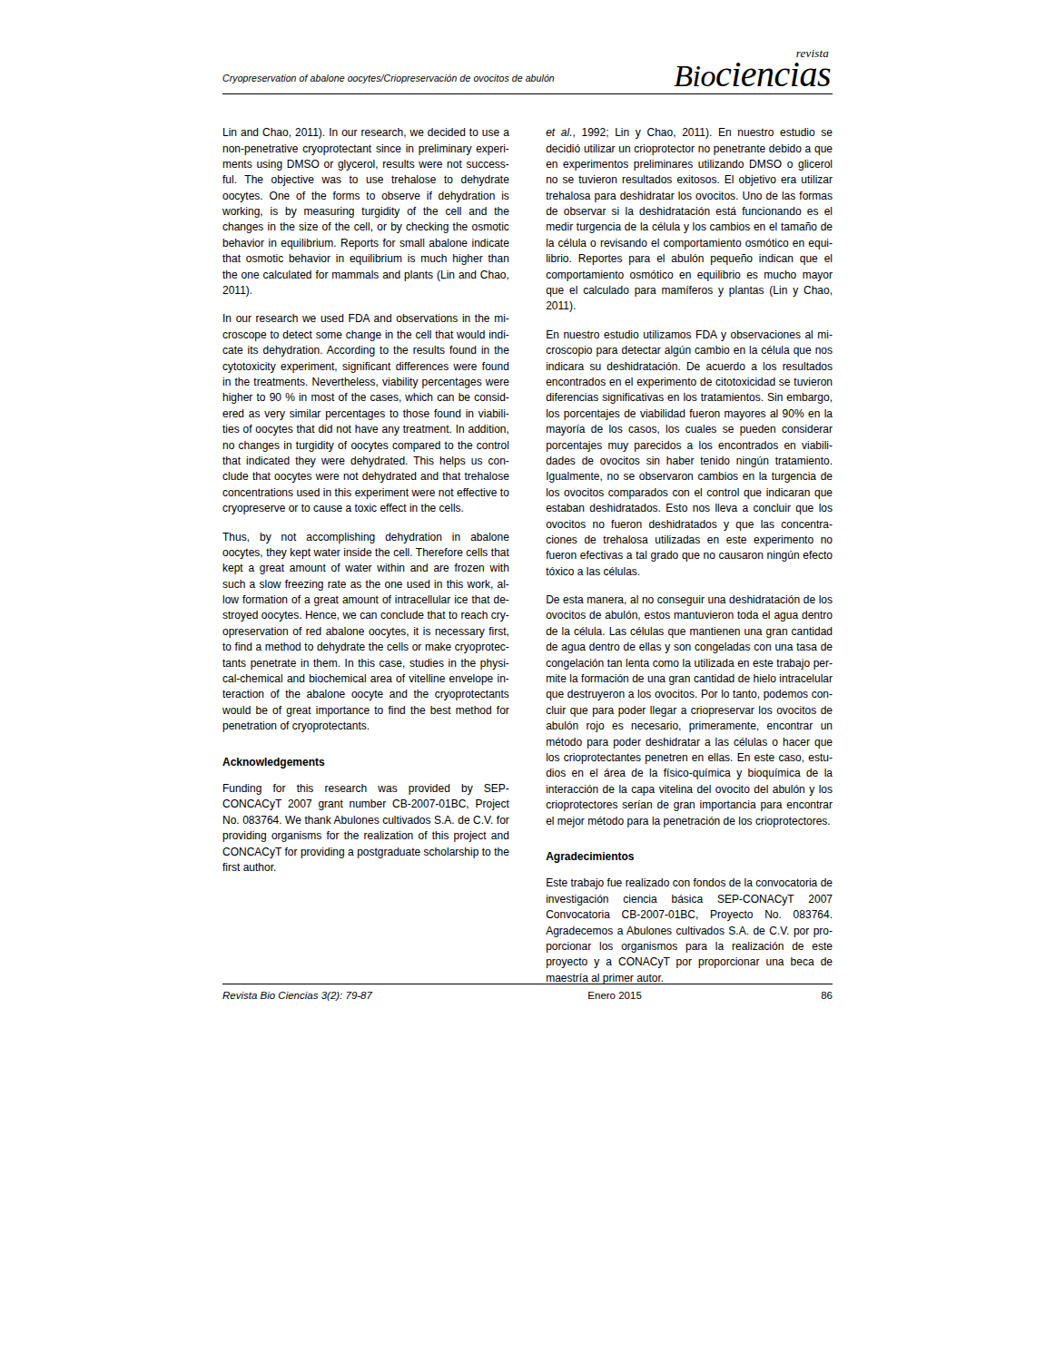Cryopreservation of abalone oocytes/Criopreservación de ovocitos de abulón
revista Bio ciencias
Lin and Chao, 2011). In our research, we decided to use a non-penetrative cryoprotectant since in preliminary experiments using DMSO or glycerol, results were not successful. The objective was to use trehalose to dehydrate oocytes. One of the forms to observe if dehydration is working, is by measuring turgidity of the cell and the changes in the size of the cell, or by checking the osmotic behavior in equilibrium. Reports for small abalone indicate that osmotic behavior in equilibrium is much higher than the one calculated for mammals and plants (Lin and Chao, 2011).
In our research we used FDA and observations in the microscope to detect some change in the cell that would indicate its dehydration. According to the results found in the cytotoxicity experiment, significant differences were found in the treatments. Nevertheless, viability percentages were higher to 90 % in most of the cases, which can be considered as very similar percentages to those found in viabilities of oocytes that did not have any treatment. In addition, no changes in turgidity of oocytes compared to the control that indicated they were dehydrated. This helps us conclude that oocytes were not dehydrated and that trehalose concentrations used in this experiment were not effective to cryopreserve or to cause a toxic effect in the cells.
Thus, by not accomplishing dehydration in abalone oocytes, they kept water inside the cell. Therefore cells that kept a great amount of water within and are frozen with such a slow freezing rate as the one used in this work, allow formation of a great amount of intracellular ice that destroyed oocytes. Hence, we can conclude that to reach cryopreservation of red abalone oocytes, it is necessary first, to find a method to dehydrate the cells or make cryoprotectants penetrate in them. In this case, studies in the physical-chemical and biochemical area of vitelline envelope interaction of the abalone oocyte and the cryoprotectants would be of great importance to find the best method for penetration of cryoprotectants.
Acknowledgements
Funding for this research was provided by SEP-CONCACyT 2007 grant number CB-2007-01BC, Project No. 083764. We thank Abulones cultivados S.A. de C.V. for providing organisms for the realization of this project and CONCACyT for providing a postgraduate scholarship to the first author.
et al., 1992; Lin y Chao, 2011). En nuestro estudio se decidió utilizar un crioprotector no penetrante debido a que en experimentos preliminares utilizando DMSO o glicerol no se tuvieron resultados exitosos. El objetivo era utilizar trehalosa para deshidratar los ovocitos. Uno de las formas de observar si la deshidratación está funcionando es el medir turgencia de la célula y los cambios en el tamaño de la célula o revisando el comportamiento osmótico en equilibrio. Reportes para el abulón pequeño indican que el comportamiento osmótico en equilibrio es mucho mayor que el calculado para mamíferos y plantas (Lin y Chao, 2011).
En nuestro estudio utilizamos FDA y observaciones al microscopio para detectar algún cambio en la célula que nos indicara su deshidratación. De acuerdo a los resultados encontrados en el experimento de citotoxicidad se tuvieron diferencias significativas en los tratamientos. Sin embargo, los porcentajes de viabilidad fueron mayores al 90% en la mayoría de los casos, los cuales se pueden considerar porcentajes muy parecidos a los encontrados en viabilidades de ovocitos sin haber tenido ningún tratamiento. Igualmente, no se observaron cambios en la turgencia de los ovocitos comparados con el control que indicaran que estaban deshidratados. Esto nos lleva a concluir que los ovocitos no fueron deshidratados y que las concentraciones de trehalosa utilizadas en este experimento no fueron efectivas a tal grado que no causaron ningún efecto tóxico a las células.
De esta manera, al no conseguir una deshidratación de los ovocitos de abulón, estos mantuvieron toda el agua dentro de la célula. Las células que mantienen una gran cantidad de agua dentro de ellas y son congeladas con una tasa de congelación tan lenta como la utilizada en este trabajo permite la formación de una gran cantidad de hielo intracelular que destruyeron a los ovocitos. Por lo tanto, podemos concluir que para poder llegar a criopreservar los ovocitos de abulón rojo es necesario, primeramente, encontrar un método para poder deshidratar a las células o hacer que los crioprotectantes penetren en ellas. En este caso, estudios en el área de la físico-química y bioquímica de la interacción de la capa vitelina del ovocito del abulón y los crioprotectores serían de gran importancia para encontrar el mejor método para la penetración de los crioprotectores.
Agradecimientos
Este trabajo fue realizado con fondos de la convocatoria de investigación ciencia básica SEP-CONACyT 2007 Convocatoria CB-2007-01BC, Proyecto No. 083764. Agradecemos a Abulones cultivados S.A. de C.V. por proporcionar los organismos para la realización de este proyecto y a CONACyT por proporcionar una beca de maestría al primer autor.
Revista Bio Ciencias 3(2): 79-87 Enero 2015 86